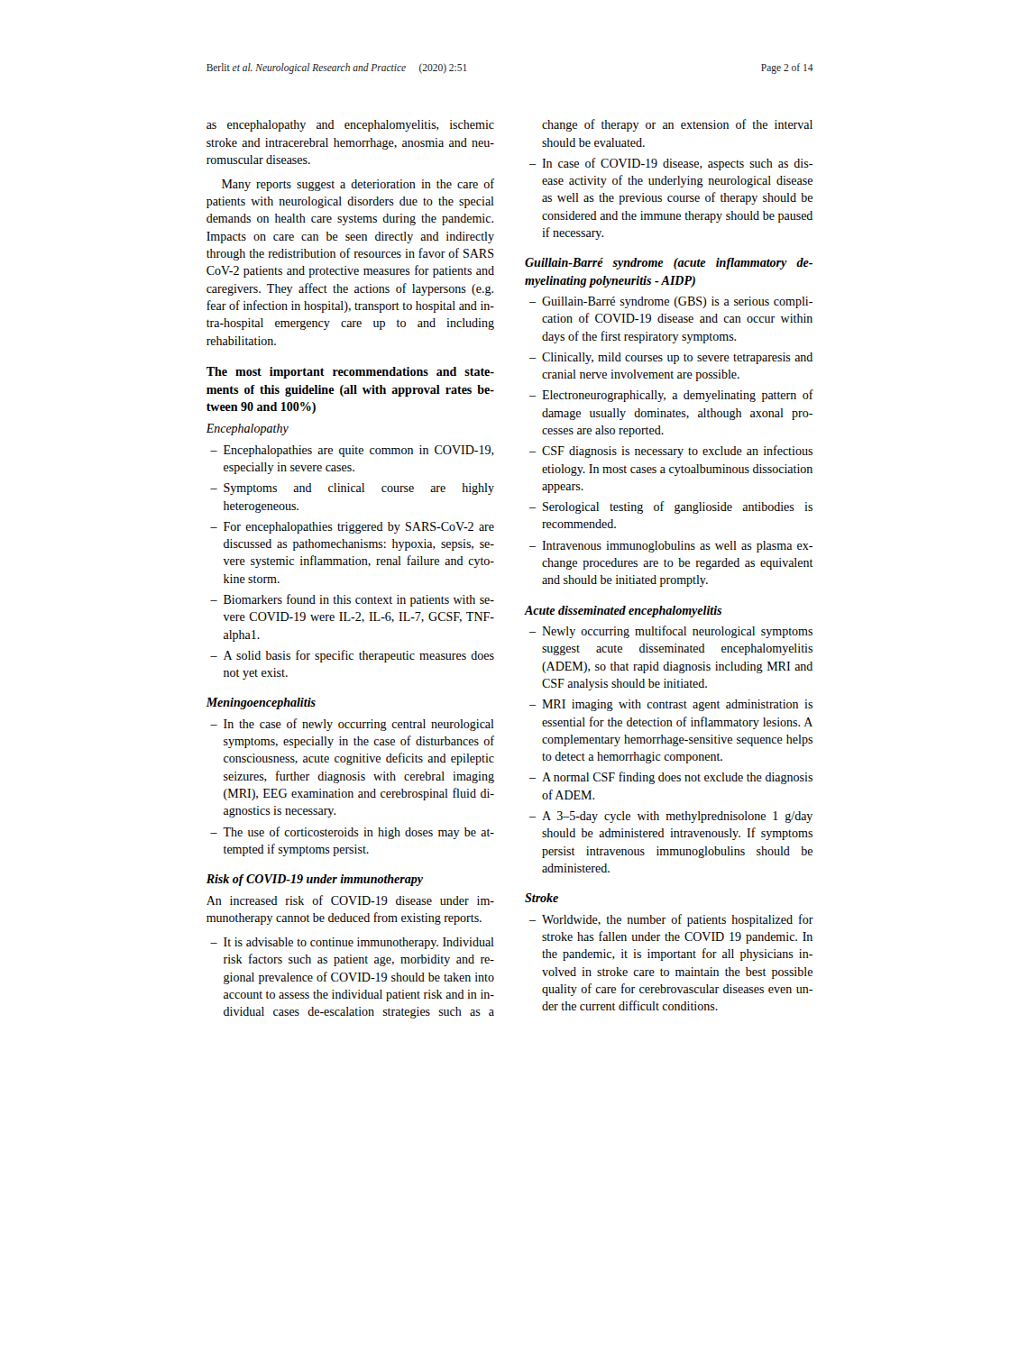Berlit et al. Neurological Research and Practice (2020) 2:51
Page 2 of 14
as encephalopathy and encephalomyelitis, ischemic stroke and intracerebral hemorrhage, anosmia and neuromuscular diseases.
Many reports suggest a deterioration in the care of patients with neurological disorders due to the special demands on health care systems during the pandemic. Impacts on care can be seen directly and indirectly through the redistribution of resources in favor of SARS CoV-2 patients and protective measures for patients and caregivers. They affect the actions of laypersons (e.g. fear of infection in hospital), transport to hospital and intra-hospital emergency care up to and including rehabilitation.
The most important recommendations and statements of this guideline (all with approval rates between 90 and 100%)
Encephalopathy
Encephalopathies are quite common in COVID-19, especially in severe cases.
Symptoms and clinical course are highly heterogeneous.
For encephalopathies triggered by SARS-CoV-2 are discussed as pathomechanisms: hypoxia, sepsis, severe systemic inflammation, renal failure and cytokine storm.
Biomarkers found in this context in patients with severe COVID-19 were IL-2, IL-6, IL-7, GCSF, TNF-alpha1.
A solid basis for specific therapeutic measures does not yet exist.
Meningoencephalitis
In the case of newly occurring central neurological symptoms, especially in the case of disturbances of consciousness, acute cognitive deficits and epileptic seizures, further diagnosis with cerebral imaging (MRI), EEG examination and cerebrospinal fluid diagnostics is necessary.
The use of corticosteroids in high doses may be attempted if symptoms persist.
Risk of COVID-19 under immunotherapy
An increased risk of COVID-19 disease under immunotherapy cannot be deduced from existing reports.
It is advisable to continue immunotherapy. Individual risk factors such as patient age, morbidity and regional prevalence of COVID-19 should be taken into account to assess the individual patient risk and in individual cases de-escalation strategies such as a change of therapy or an extension of the interval should be evaluated.
In case of COVID-19 disease, aspects such as disease activity of the underlying neurological disease as well as the previous course of therapy should be considered and the immune therapy should be paused if necessary.
Guillain-Barré syndrome (acute inflammatory demyelinating polyneuritis - AIDP)
Guillain-Barré syndrome (GBS) is a serious complication of COVID-19 disease and can occur within days of the first respiratory symptoms.
Clinically, mild courses up to severe tetraparesis and cranial nerve involvement are possible.
Electroneurographically, a demyelinating pattern of damage usually dominates, although axonal processes are also reported.
CSF diagnosis is necessary to exclude an infectious etiology. In most cases a cytoalbuminous dissociation appears.
Serological testing of ganglioside antibodies is recommended.
Intravenous immunoglobulins as well as plasma exchange procedures are to be regarded as equivalent and should be initiated promptly.
Acute disseminated encephalomyelitis
Newly occurring multifocal neurological symptoms suggest acute disseminated encephalomyelitis (ADEM), so that rapid diagnosis including MRI and CSF analysis should be initiated.
MRI imaging with contrast agent administration is essential for the detection of inflammatory lesions. A complementary hemorrhage-sensitive sequence helps to detect a hemorrhagic component.
A normal CSF finding does not exclude the diagnosis of ADEM.
A 3–5-day cycle with methylprednisolone 1 g/day should be administered intravenously. If symptoms persist intravenous immunoglobulins should be administered.
Stroke
Worldwide, the number of patients hospitalized for stroke has fallen under the COVID 19 pandemic. In the pandemic, it is important for all physicians involved in stroke care to maintain the best possible quality of care for cerebrovascular diseases even under the current difficult conditions.